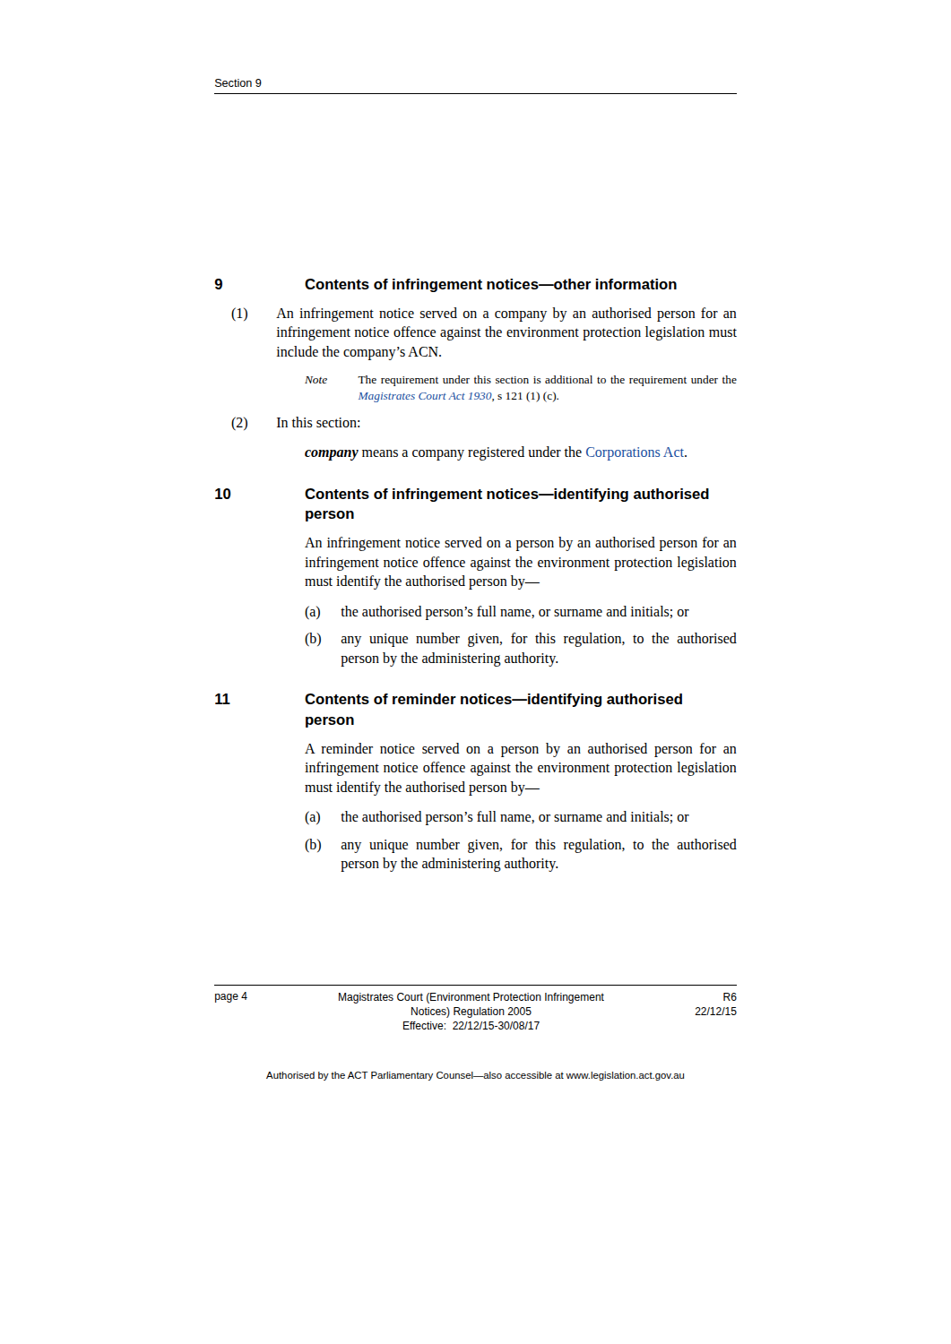Section 9
9 Contents of infringement notices—other information
(1)
An infringement notice served on a company by an authorised person for an infringement notice offence against the environment protection legislation must include the company’s ACN.
Note
The requirement under this section is additional to the requirement under the Magistrates Court Act 1930, s 121 (1) (c).
(2)
In this section:
company means a company registered under the Corporations Act.
10 Contents of infringement notices—identifying authorised person
An infringement notice served on a person by an authorised person for an infringement notice offence against the environment protection legislation must identify the authorised person by—
(a)
the authorised person’s full name, or surname and initials; or
(b)
any unique number given, for this regulation, to the authorised person by the administering authority.
11 Contents of reminder notices—identifying authorised person
A reminder notice served on a person by an authorised person for an infringement notice offence against the environment protection legislation must identify the authorised person by—
(a)
the authorised person’s full name, or surname and initials; or
(b)
any unique number given, for this regulation, to the authorised person by the administering authority.
page 4
Magistrates Court (Environment Protection Infringement
Notices) Regulation 2005
Effective: 22/12/15-30/08/17
R6
22/12/15
Authorised by the ACT Parliamentary Counsel—also accessible at www.legislation.act.gov.au